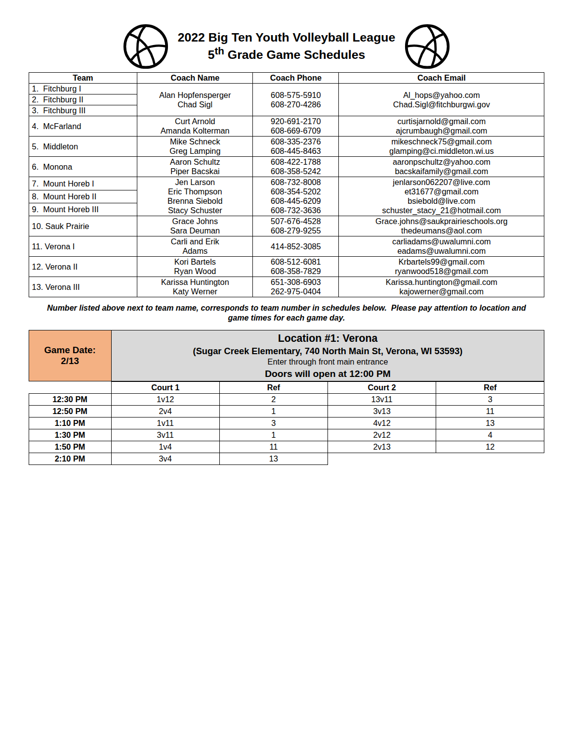2022 Big Ten Youth Volleyball League
5th Grade Game Schedules
| Team | Coach Name | Coach Phone | Coach Email |
| --- | --- | --- | --- |
| 1. Fitchburg I | Alan Hopfensperger Chad Sigl | 608‑575‑5910 608‑270‑4286 | Al_hops@yahoo.com Chad.Sigl@fitchburgwi.gov |
| 2. Fitchburg II |
| 3. Fitchburg III |
| 4. McFarland | Curt Arnold Amanda Kolterman | 920‑691‑2170 608‑669‑6709 | curtisjarnold@gmail.com ajcrumbaugh@gmail.com |
| 5. Middleton | Mike Schneck Greg Lamping | 608‑335‑2376 608‑445‑8463 | mikeschneck75@gmail.com glamping@ci.middleton.wi.us |
| 6. Monona | Aaron Schultz Piper Bacskai | 608‑422‑1788 608‑358‑5242 | aaronpschultz@yahoo.com bacskaifamily@gmail.com |
| 7. Mount Horeb I | Jen Larson Eric Thompson Brenna Siebold Stacy Schuster | 608‑732‑8008 608‑354‑5202 608‑445‑6209 608‑732‑3636 | jenlarson062207@live.com et31677@gmail.com bsiebold@live.com schuster_stacy_21@hotmail.com |
| 8. Mount Horeb II |
| 9. Mount Horeb III |
| 10. Sauk Prairie | Grace Johns Sara Deuman | 507‑676‑4528 608‑279‑9255 | Grace.johns@saukprairieschools.org thedeumans@aol.com |
| 11. Verona I | Carli and Erik Adams | 414‑852‑3085 | carliadams@uwalumni.com eadams@uwalumni.com |
| 12. Verona II | Kori Bartels Ryan Wood | 608‑512‑6081 608‑358‑7829 | Krbartels99@gmail.com ryanwood518@gmail.com |
| 13. Verona III | Karissa Huntington Katy Werner | 651‑308‑6903 262‑975‑0404 | Karissa.huntington@gmail.com kajowerner@gmail.com |
Number listed above next to team name, corresponds to team number in schedules below. Please pay attention to location and game times for each game day.
| Game Date: 2/13 | Location #1: Verona (Sugar Creek Elementary, 740 North Main St, Verona, WI 53593) Enter through front main entrance Doors will open at 12:00 PM |
| | Court 1 | Ref | Court 2 | Ref |
| 12:30 PM | 1v12 | 2 | 13v11 | 3 |
| 12:50 PM | 2v4 | 1 | 3v13 | 11 |
| 1:10 PM | 1v11 | 3 | 4v12 | 13 |
| 1:30 PM | 3v11 | 1 | 2v12 | 4 |
| 1:50 PM | 1v4 | 11 | 2v13 | 12 |
| 2:10 PM | 3v4 | 13 | | |